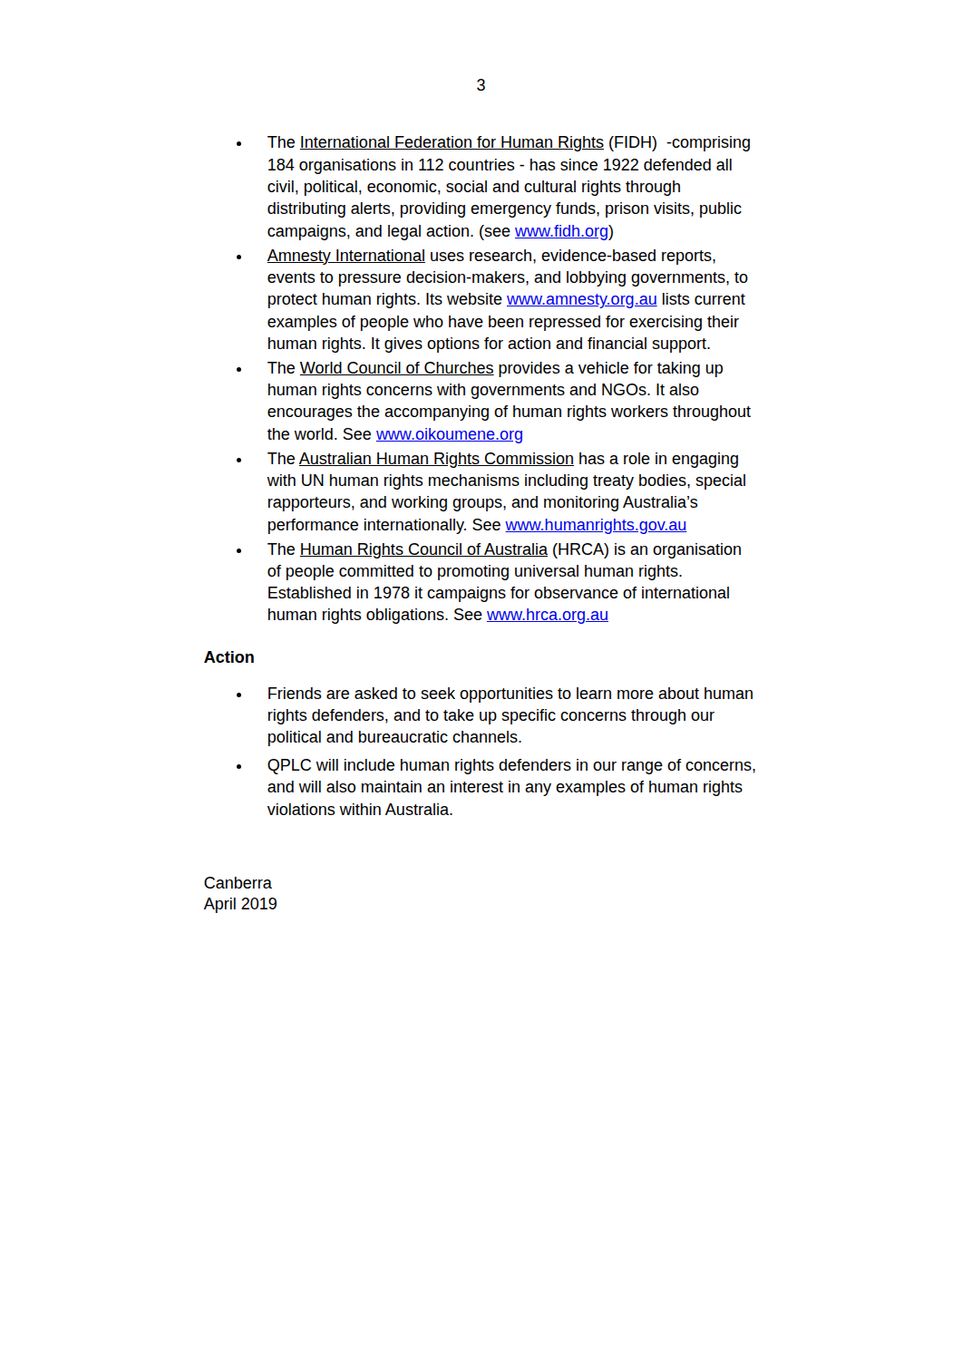3
The International Federation for Human Rights (FIDH) -comprising 184 organisations in 112 countries - has since 1922 defended all civil, political, economic, social and cultural rights through distributing alerts, providing emergency funds, prison visits, public campaigns, and legal action. (see www.fidh.org)
Amnesty International uses research, evidence-based reports, events to pressure decision-makers, and lobbying governments, to protect human rights. Its website www.amnesty.org.au lists current examples of people who have been repressed for exercising their human rights. It gives options for action and financial support.
The World Council of Churches provides a vehicle for taking up human rights concerns with governments and NGOs. It also encourages the accompanying of human rights workers throughout the world. See www.oikoumene.org
The Australian Human Rights Commission has a role in engaging with UN human rights mechanisms including treaty bodies, special rapporteurs, and working groups, and monitoring Australia’s performance internationally. See www.humanrights.gov.au
The Human Rights Council of Australia (HRCA) is an organisation of people committed to promoting universal human rights. Established in 1978 it campaigns for observance of international human rights obligations. See www.hrca.org.au
Action
Friends are asked to seek opportunities to learn more about human rights defenders, and to take up specific concerns through our political and bureaucratic channels.
QPLC will include human rights defenders in our range of concerns, and will also maintain an interest in any examples of human rights violations within Australia.
Canberra
April 2019